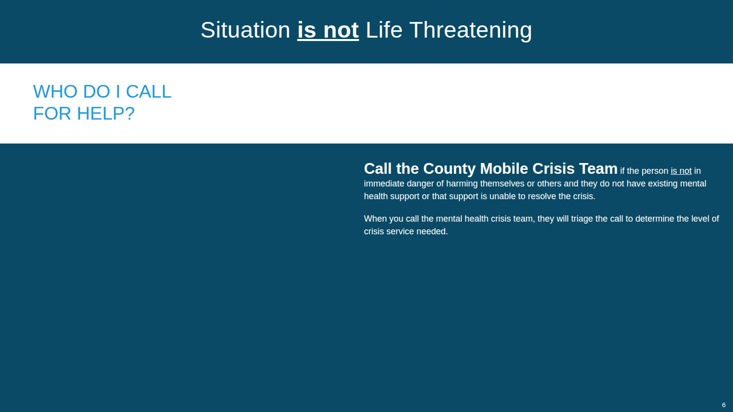Situation is not Life Threatening
Who do I call
for help?
Call the County Mobile Crisis Team if the person is not in immediate danger of harming themselves or others and they do not have existing mental health support or that support is unable to resolve the crisis.
When you call the mental health crisis team, they will triage the call to determine the level of crisis service needed.
6